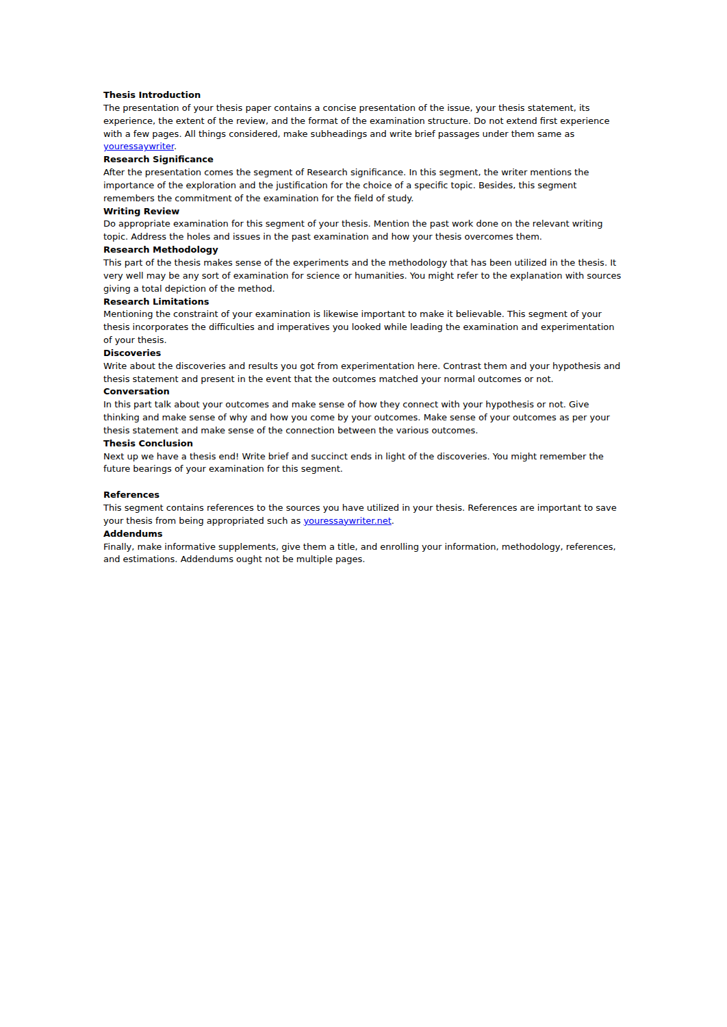Thesis Introduction
The presentation of your thesis paper contains a concise presentation of the issue, your thesis statement, its experience, the extent of the review, and the format of the examination structure. Do not extend first experience with a few pages. All things considered, make subheadings and write brief passages under them same as youressaywriter.
Research Significance
After the presentation comes the segment of Research significance. In this segment, the writer mentions the importance of the exploration and the justification for the choice of a specific topic. Besides, this segment remembers the commitment of the examination for the field of study.
Writing Review
Do appropriate examination for this segment of your thesis. Mention the past work done on the relevant writing topic. Address the holes and issues in the past examination and how your thesis overcomes them.
Research Methodology
This part of the thesis makes sense of the experiments and the methodology that has been utilized in the thesis. It very well may be any sort of examination for science or humanities. You might refer to the explanation with sources giving a total depiction of the method.
Research Limitations
Mentioning the constraint of your examination is likewise important to make it believable. This segment of your thesis incorporates the difficulties and imperatives you looked while leading the examination and experimentation of your thesis.
Discoveries
Write about the discoveries and results you got from experimentation here. Contrast them and your hypothesis and thesis statement and present in the event that the outcomes matched your normal outcomes or not.
Conversation
In this part talk about your outcomes and make sense of how they connect with your hypothesis or not. Give thinking and make sense of why and how you come by your outcomes. Make sense of your outcomes as per your thesis statement and make sense of the connection between the various outcomes.
Thesis Conclusion
Next up we have a thesis end! Write brief and succinct ends in light of the discoveries. You might remember the future bearings of your examination for this segment.
References
This segment contains references to the sources you have utilized in your thesis. References are important to save your thesis from being appropriated such as youressaywriter.net.
Addendums
Finally, make informative supplements, give them a title, and enrolling your information, methodology, references, and estimations. Addendums ought not be multiple pages.